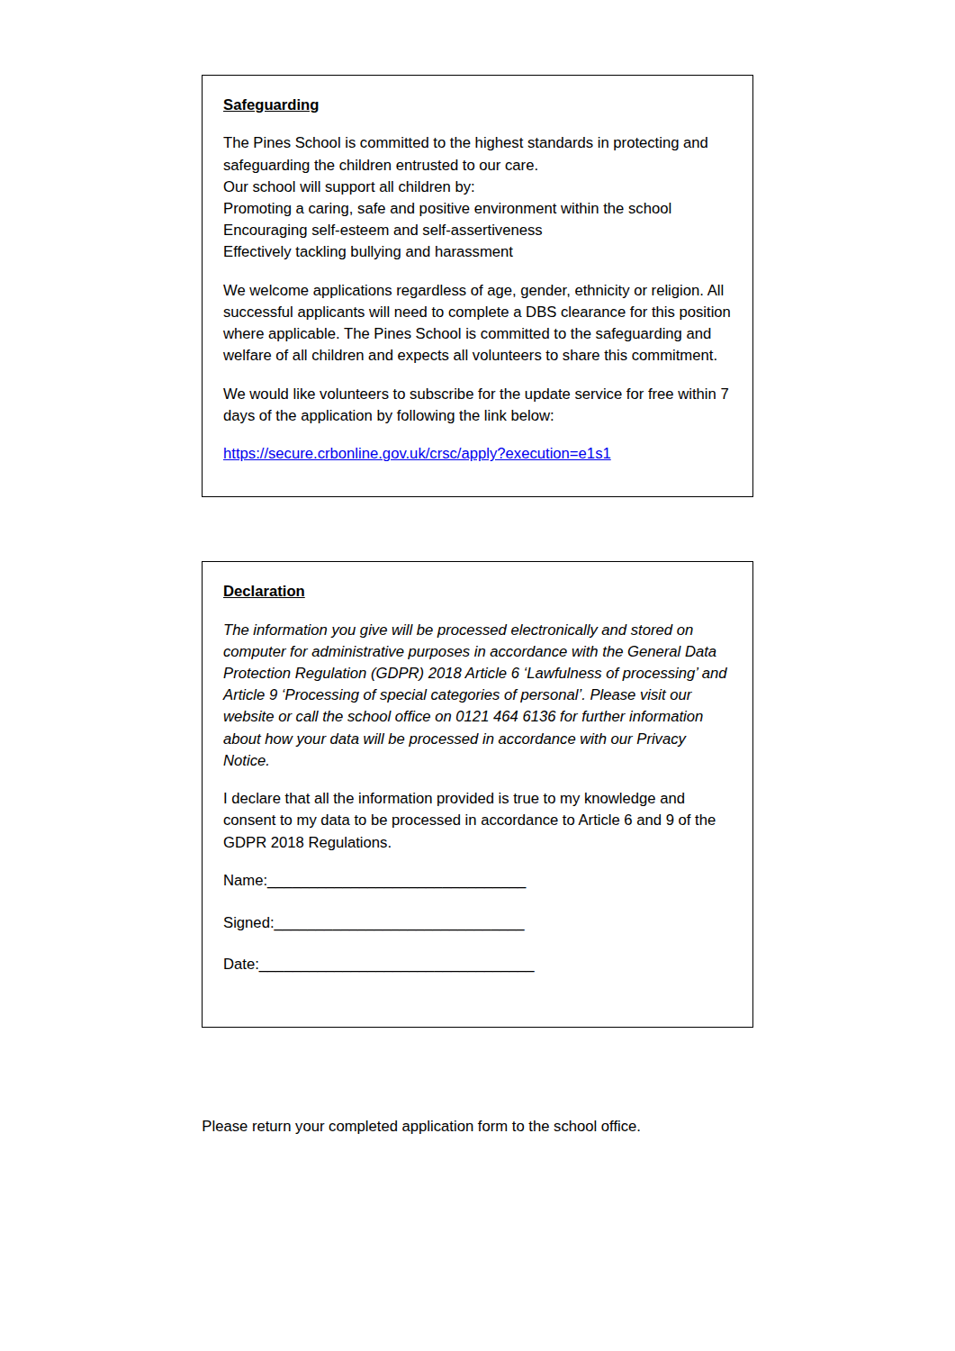Safeguarding
The Pines School is committed to the highest standards in protecting and safeguarding the children entrusted to our care.
Our school will support all children by:
Promoting a caring, safe and positive environment within the school
Encouraging self-esteem and self-assertiveness
Effectively tackling bullying and harassment
We welcome applications regardless of age, gender, ethnicity or religion. All successful applicants will need to complete a DBS clearance for this position where applicable. The Pines School is committed to the safeguarding and welfare of all children and expects all volunteers to share this commitment.
We would like volunteers to subscribe for the update service for free within 7 days of the application by following the link below:
https://secure.crbonline.gov.uk/crsc/apply?execution=e1s1
Declaration
The information you give will be processed electronically and stored on computer for administrative purposes in accordance with the General Data Protection Regulation (GDPR) 2018 Article 6 ‘Lawfulness of processing’ and Article 9 ‘Processing of special categories of personal’. Please visit our website or call the school office on 0121 464 6136 for further information about how your data will be processed in accordance with our Privacy Notice.
I declare that all the information provided is true to my knowledge and consent to my data to be processed in accordance to Article 6 and 9 of the GDPR 2018 Regulations.
Name:_______________________________
Signed:______________________________
Date:_________________________________
Please return your completed application form to the school office.